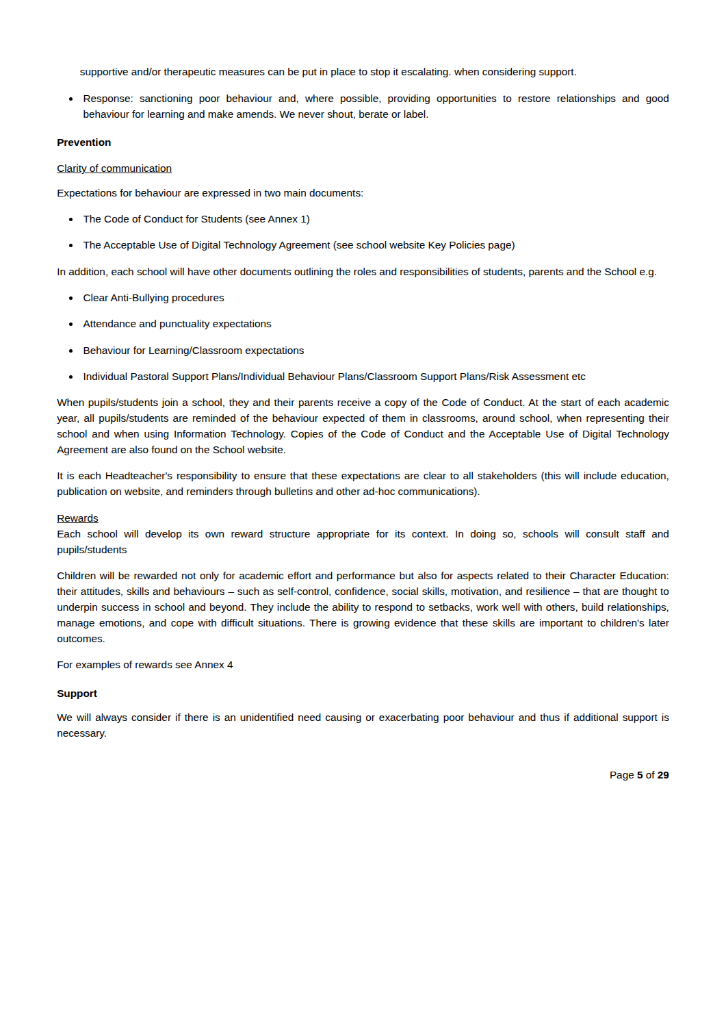supportive and/or therapeutic measures can be put in place to stop it escalating. when considering support.
Response: sanctioning poor behaviour and, where possible, providing opportunities to restore relationships and good behaviour for learning and make amends. We never shout, berate or label.
Prevention
Clarity of communication
Expectations for behaviour are expressed in two main documents:
The Code of Conduct for Students (see Annex 1)
The Acceptable Use of Digital Technology Agreement (see school website Key Policies page)
In addition, each school will have other documents outlining the roles and responsibilities of students, parents and the School e.g.
Clear Anti-Bullying procedures
Attendance and punctuality expectations
Behaviour for Learning/Classroom expectations
Individual Pastoral Support Plans/Individual Behaviour Plans/Classroom Support Plans/Risk Assessment etc
When pupils/students join a school, they and their parents receive a copy of the Code of Conduct. At the start of each academic year, all pupils/students are reminded of the behaviour expected of them in classrooms, around school, when representing their school and when using Information Technology. Copies of the Code of Conduct and the Acceptable Use of Digital Technology Agreement are also found on the School website.
It is each Headteacher's responsibility to ensure that these expectations are clear to all stakeholders (this will include education, publication on website, and reminders through bulletins and other ad-hoc communications).
Rewards
Each school will develop its own reward structure appropriate for its context. In doing so, schools will consult staff and pupils/students
Children will be rewarded not only for academic effort and performance but also for aspects related to their Character Education: their attitudes, skills and behaviours – such as self-control, confidence, social skills, motivation, and resilience – that are thought to underpin success in school and beyond. They include the ability to respond to setbacks, work well with others, build relationships, manage emotions, and cope with difficult situations. There is growing evidence that these skills are important to children's later outcomes.
For examples of rewards see Annex 4
Support
We will always consider if there is an unidentified need causing or exacerbating poor behaviour and thus if additional support is necessary.
Page 5 of 29